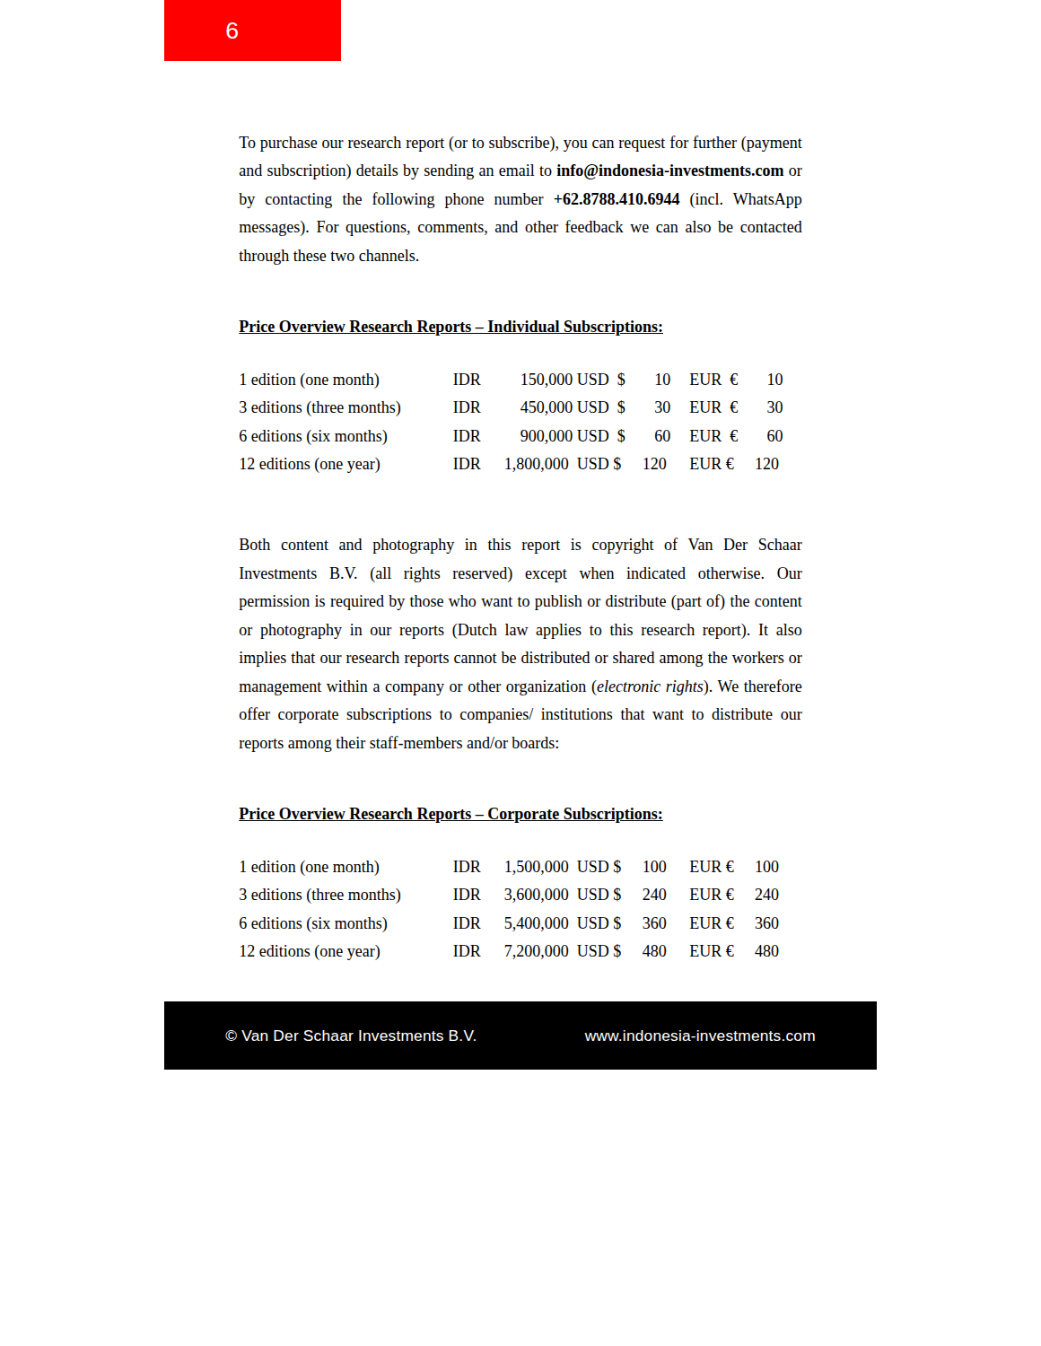6
To purchase our research report (or to subscribe), you can request for further (payment and subscription) details by sending an email to info@indonesia-investments.com or by contacting the following phone number +62.8788.410.6944 (incl. WhatsApp messages). For questions, comments, and other feedback we can also be contacted through these two channels.
Price Overview Research Reports – Individual Subscriptions:
| 1 edition (one month) | IDR 150,000 | USD $ 10 | EUR € 10 |
| 3 editions (three months) | IDR 450,000 | USD $ 30 | EUR € 30 |
| 6 editions (six months) | IDR 900,000 | USD $ 60 | EUR € 60 |
| 12 editions (one year) | IDR 1,800,000 | USD $ 120 | EUR € 120 |
Both content and photography in this report is copyright of Van Der Schaar Investments B.V. (all rights reserved) except when indicated otherwise. Our permission is required by those who want to publish or distribute (part of) the content or photography in our reports (Dutch law applies to this research report). It also implies that our research reports cannot be distributed or shared among the workers or management within a company or other organization (electronic rights). We therefore offer corporate subscriptions to companies/ institutions that want to distribute our reports among their staff-members and/or boards:
Price Overview Research Reports – Corporate Subscriptions:
| 1 edition (one month) | IDR 1,500,000 | USD $ 100 | EUR € 100 |
| 3 editions (three months) | IDR 3,600,000 | USD $ 240 | EUR € 240 |
| 6 editions (six months) | IDR 5,400,000 | USD $ 360 | EUR € 360 |
| 12 editions (one year) | IDR 7,200,000 | USD $ 480 | EUR € 480 |
© Van Der Schaar Investments B.V.
www.indonesia-investments.com